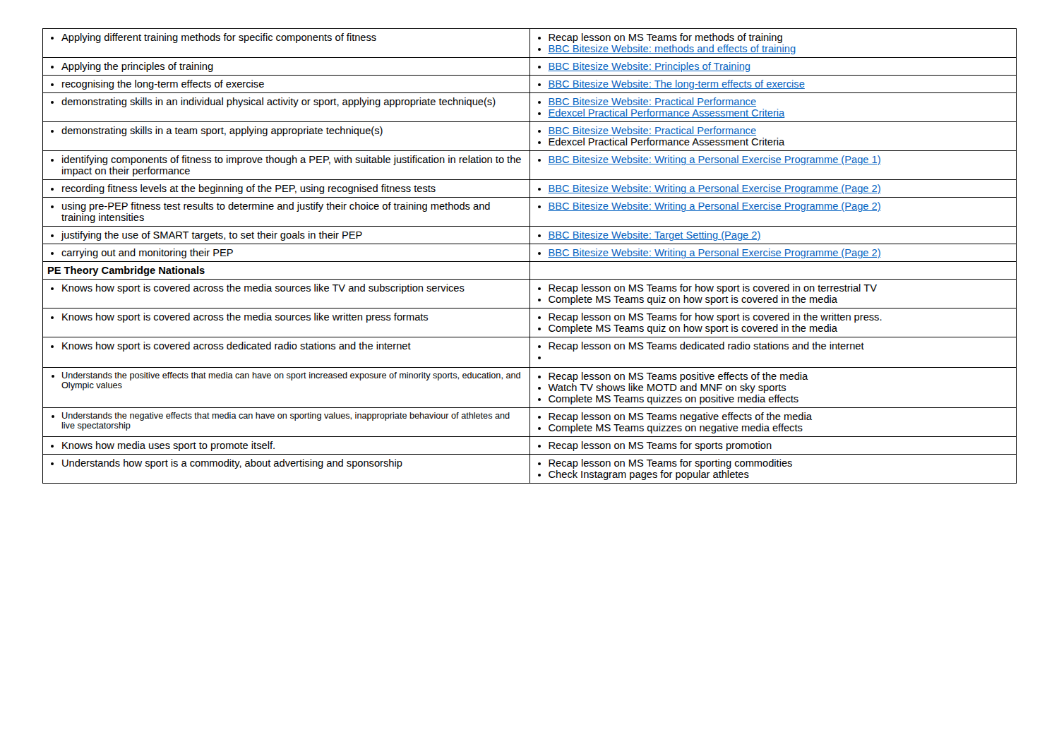| Applying different training methods for specific components of fitness | Recap lesson on MS Teams for methods of training BBC Bitesize Website: methods and effects of training |
| Applying the principles of training | BBC Bitesize Website: Principles of Training |
| recognising the long-term effects of exercise | BBC Bitesize Website: The long-term effects of exercise |
| demonstrating skills in an individual physical activity or sport, applying appropriate technique(s) | BBC Bitesize Website: Practical Performance Edexcel Practical Performance Assessment Criteria |
| demonstrating skills in a team sport, applying appropriate technique(s) | BBC Bitesize Website: Practical Performance Edexcel Practical Performance Assessment Criteria |
| identifying components of fitness to improve though a PEP, with suitable justification in relation to the impact on their performance | BBC Bitesize Website: Writing a Personal Exercise Programme (Page 1) |
| recording fitness levels at the beginning of the PEP, using recognised fitness tests | BBC Bitesize Website: Writing a Personal Exercise Programme (Page 2) |
| using pre-PEP fitness test results to determine and justify their choice of training methods and training intensities | BBC Bitesize Website: Writing a Personal Exercise Programme (Page 2) |
| justifying the use of SMART targets, to set their goals in their PEP | BBC Bitesize Website: Target Setting (Page 2) |
| carrying out and monitoring their PEP | BBC Bitesize Website: Writing a Personal Exercise Programme (Page 2) |
| PE Theory Cambridge Nationals | |
| Knows how sport is covered across the media sources like TV and subscription services | Recap lesson on MS Teams for how sport is covered in on terrestrial TV Complete MS Teams quiz on how sport is covered in the media |
| Knows how sport is covered across the media sources like written press formats | Recap lesson on MS Teams for how sport is covered in the written press. Complete MS Teams quiz on how sport is covered in the media |
| Knows how sport is covered across dedicated radio stations and the internet | Recap lesson on MS Teams dedicated radio stations and the internet |
| Understands the positive effects that media can have on sport increased exposure of minority sports, education, and Olympic values | Recap lesson on MS Teams positive effects of the media Watch TV shows like MOTD and MNF on sky sports Complete MS Teams quizzes on positive media effects |
| Understands the negative effects that media can have on sporting values, inappropriate behaviour of athletes and live spectatorship | Recap lesson on MS Teams negative effects of the media Complete MS Teams quizzes on negative media effects |
| Knows how media uses sport to promote itself. | Recap lesson on MS Teams for sports promotion |
| Understands how sport is a commodity, about advertising and sponsorship | Recap lesson on MS Teams for sporting commodities Check Instagram pages for popular athletes |